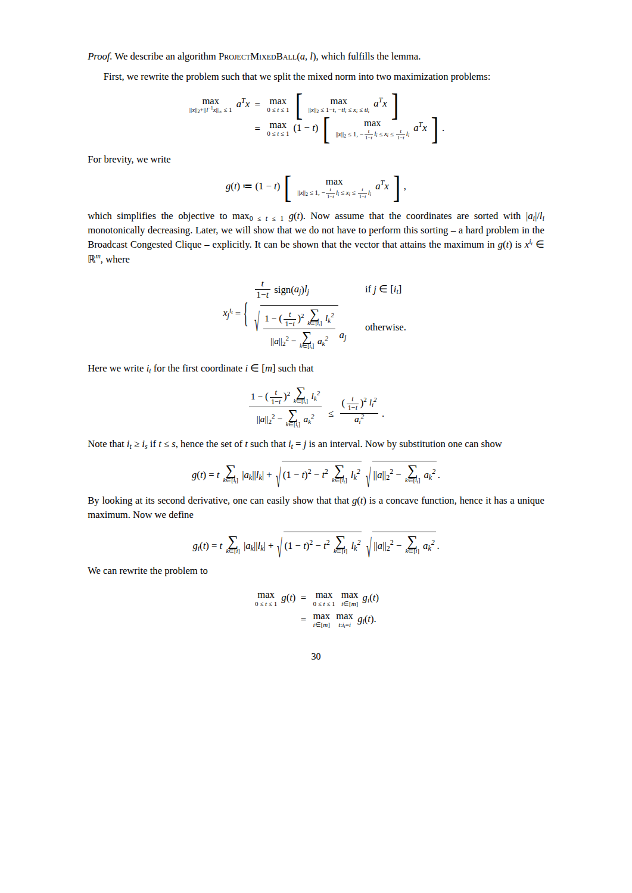Proof. We describe an algorithm ProjectMixedBall(a, l), which fulfills the lemma.
First, we rewrite the problem such that we split the mixed norm into two maximization problems:
| max // x // 2 + // l −1 x // ∞ ≤ 1 a T x | = | max 0 ≤ t ≤ 1 [ max // x // 2 ≤ 1− t , − tl i ≤ x i ≤ tl i a T x ] |
| | = | max 0 ≤ t ≤ 1 (1 − t ) [ max // x // 2 ≤ 1, − t 1− t l i ≤ x i ≤ t 1− t l i a T x ] . |
For brevity, we write
g(t) ≔ (1 − t) [ max ||x||2 ≤ 1, −t 1−t li ≤ xi ≤ t 1−t li aTx ] ,
which simplifies the objective to max0 ≤ t ≤ 1 g(t). Now assume that the coordinates are sorted with |ai|/li monotonically decreasing. Later, we will show that we do not have to perform this sorting – a hard problem in the Broadcast Congested Clique – explicitly. It can be shown that the vector that attains the maximum in g(t) is xit ∈ ℝm, where
xjit =
| t 1− t sign ( a j ) l j | if j ∈ [ i t ] |
| 1 − ( t 1− t ) 2 ∑ k ∈[ i t ] l k 2 // a // 2 2 − ∑ k ∈[ i t ] a k 2 a j | otherwise. |
Here we write it for the first coordinate i ∈ [m] such that
1 − (t 1−t)2 ∑k∈[it] lk2 ||a||22 − ∑k∈[it] ak2 ≤ (t 1−t)2 li2 ai2  .
Note that it ≥ is if t ≤ s, hence the set of t such that it = j is an interval. Now by substitution one can show
g(t) = t ∑k∈[it] |ak||lk| + (1 − t)2 − t2 ∑k∈[it] lk2 ||a||22 − ∑k∈[it] ak2.
By looking at its second derivative, one can easily show that that g(t) is a concave function, hence it has a unique maximum. Now we define
gi(t) = t ∑k∈[i] |ak||lk| + (1 − t)2 − t2 ∑k∈[i] lk2 ||a||22 − ∑k∈[i] ak2.
We can rewrite the problem to
| max 0 ≤ t ≤ 1 g ( t ) | = | max 0 ≤ t ≤ 1 max i ∈[ m ] g i ( t ) |
| | = | max i ∈[ m ] max t : i t = i g i ( t ). |
30